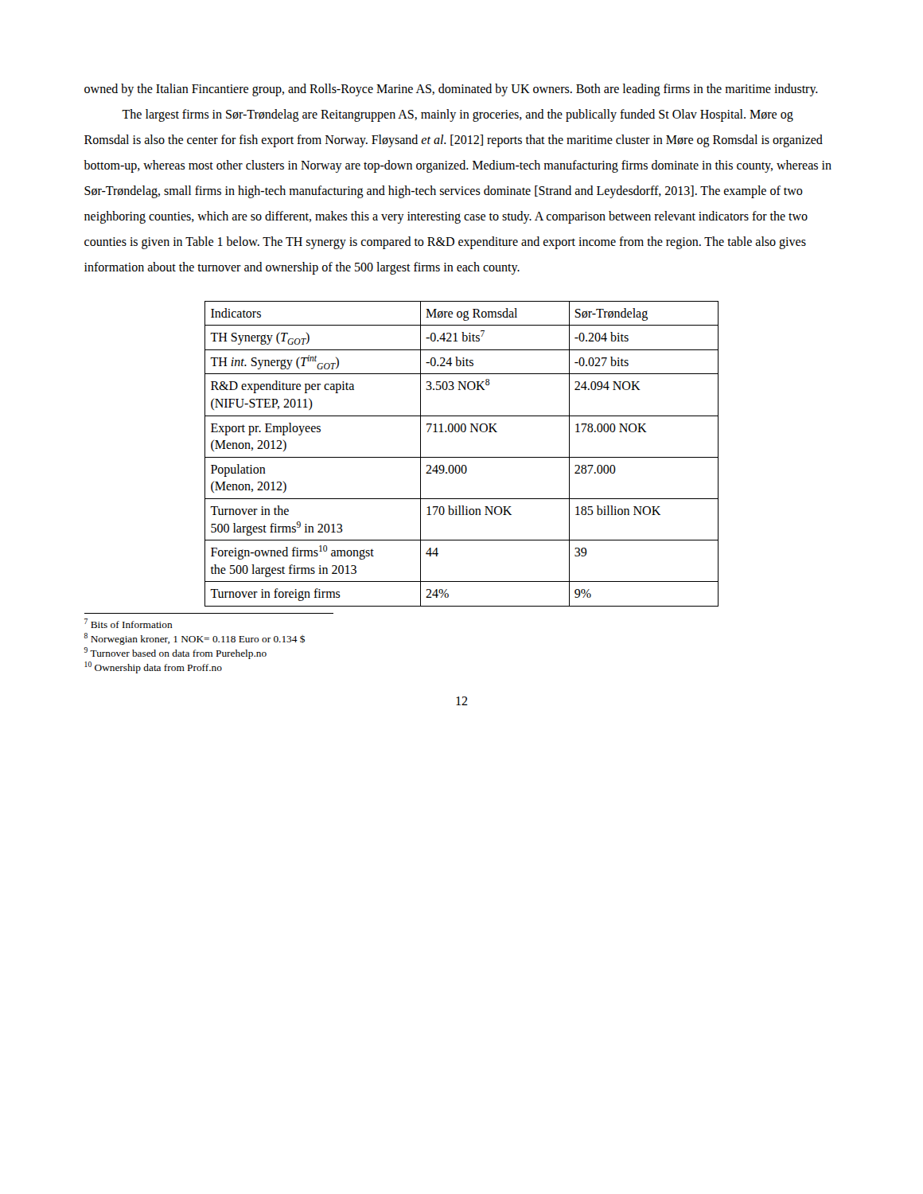owned by the Italian Fincantiere group, and Rolls-Royce Marine AS, dominated by UK owners. Both are leading firms in the maritime industry.
The largest firms in Sør-Trøndelag are Reitangruppen AS, mainly in groceries, and the publically funded St Olav Hospital. Møre og Romsdal is also the center for fish export from Norway. Fløysand et al. [2012] reports that the maritime cluster in Møre og Romsdal is organized bottom-up, whereas most other clusters in Norway are top-down organized. Medium-tech manufacturing firms dominate in this county, whereas in Sør-Trøndelag, small firms in high-tech manufacturing and high-tech services dominate [Strand and Leydesdorff, 2013]. The example of two neighboring counties, which are so different, makes this a very interesting case to study. A comparison between relevant indicators for the two counties is given in Table 1 below. The TH synergy is compared to R&D expenditure and export income from the region. The table also gives information about the turnover and ownership of the 500 largest firms in each county.
| Indicators | Møre og Romsdal | Sør-Trøndelag |
| TH Synergy ( T GOT ) | -0.421 bits 7 | -0.204 bits |
| TH int. Synergy ( T int GOT ) | -0.24 bits | -0.027 bits |
| R&D expenditure per capita (NIFU-STEP, 2011) | 3.503 NOK 8 | 24.094 NOK |
| Export pr. Employees (Menon, 2012) | 711.000 NOK | 178.000 NOK |
| Population (Menon, 2012) | 249.000 | 287.000 |
| Turnover in the 500 largest firms 9 in 2013 | 170 billion NOK | 185 billion NOK |
| Foreign-owned firms 10 amongst the 500 largest firms in 2013 | 44 | 39 |
| Turnover in foreign firms | 24% | 9% |
7 Bits of Information
8 Norwegian kroner, 1 NOK= 0.118 Euro or 0.134 $
9 Turnover based on data from Purehelp.no
10 Ownership data from Proff.no
12